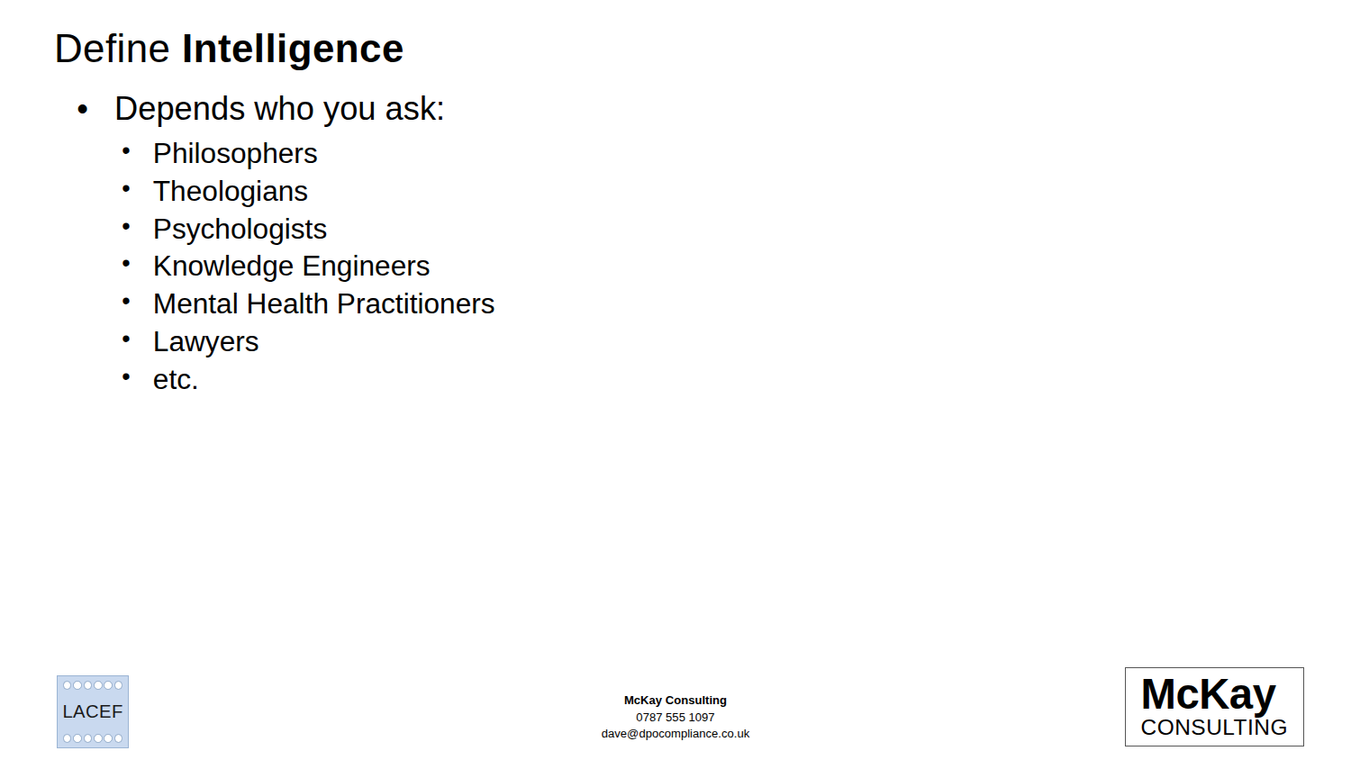Define Intelligence
Depends who you ask:
Philosophers
Theologians
Psychologists
Knowledge Engineers
Mental Health Practitioners
Lawyers
etc.
McKay Consulting
0787 555 1097
dave@dpocompliance.co.uk
LACEF
McKay CONSULTING